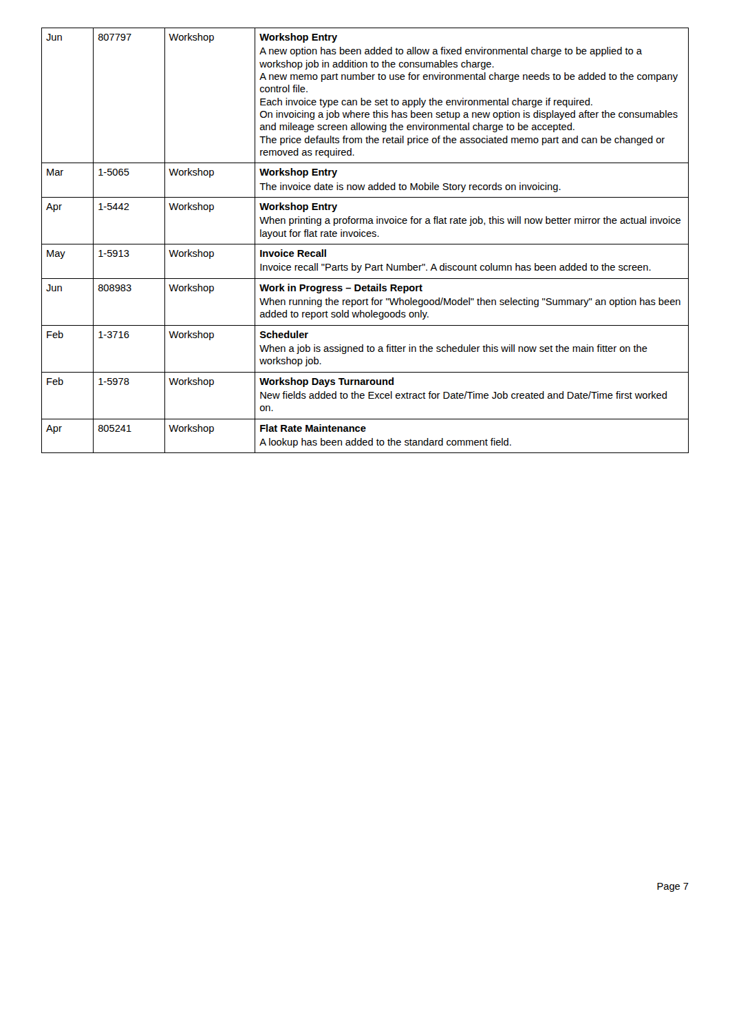| Jun | 807797 | Workshop | Workshop Entry A new option has been added to allow a fixed environmental charge to be applied to a workshop job in addition to the consumables charge. A new memo part number to use for environmental charge needs to be added to the company control file. Each invoice type can be set to apply the environmental charge if required. On invoicing a job where this has been setup a new option is displayed after the consumables and mileage screen allowing the environmental charge to be accepted. The price defaults from the retail price of the associated memo part and can be changed or removed as required. |
| Mar | 1-5065 | Workshop | Workshop Entry The invoice date is now added to Mobile Story records on invoicing. |
| Apr | 1-5442 | Workshop | Workshop Entry When printing a proforma invoice for a flat rate job, this will now better mirror the actual invoice layout for flat rate invoices. |
| May | 1-5913 | Workshop | Invoice Recall Invoice recall "Parts by Part Number". A discount column has been added to the screen. |
| Jun | 808983 | Workshop | Work in Progress – Details Report When running the report for "Wholegood/Model" then selecting "Summary" an option has been added to report sold wholegoods only. |
| Feb | 1-3716 | Workshop | Scheduler When a job is assigned to a fitter in the scheduler this will now set the main fitter on the workshop job. |
| Feb | 1-5978 | Workshop | Workshop Days Turnaround New fields added to the Excel extract for Date/Time Job created and Date/Time first worked on. |
| Apr | 805241 | Workshop | Flat Rate Maintenance A lookup has been added to the standard comment field. |
Page 7